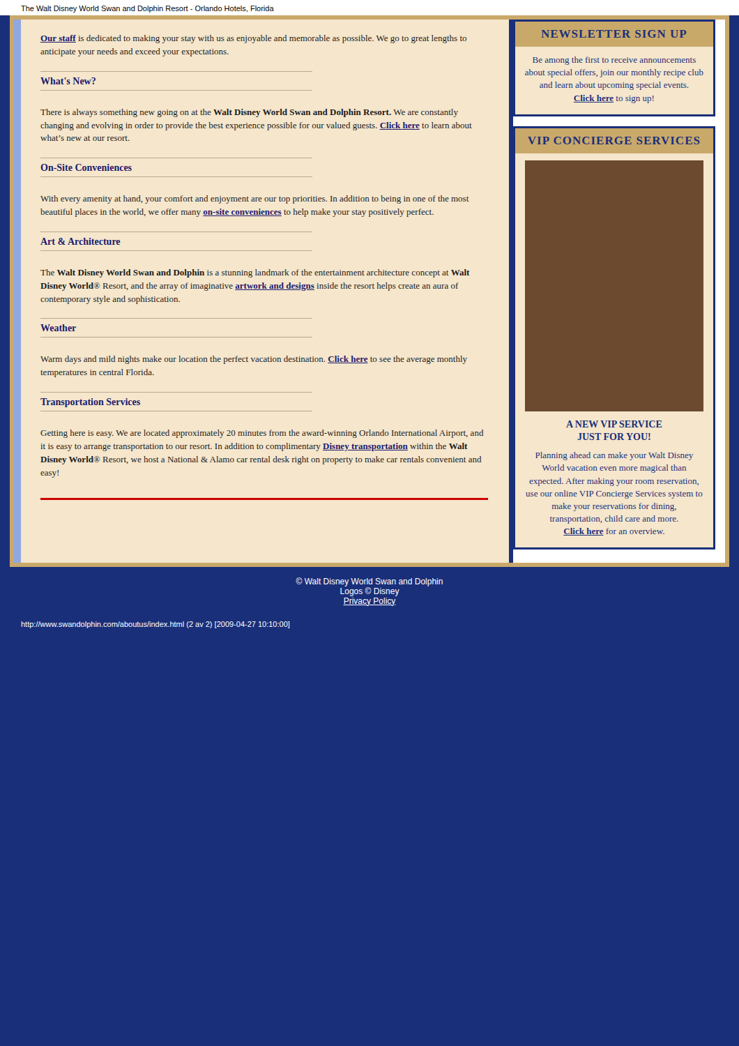The Walt Disney World Swan and Dolphin Resort - Orlando Hotels, Florida
| Our staff is dedicated to making your stay with us as enjoyable and memorable as possible. We go to great lengths to anticipate your needs and exceed your expectations. What's New? There is always something new going on at the Walt Disney World Swan and Dolphin Resort. We are constantly changing and evolving in order to provide the best experience possible for our valued guests. Click here to learn about what’s new at our resort. On-Site Conveniences With every amenity at hand, your comfort and enjoyment are our top priorities. In addition to being in one of the most beautiful places in the world, we offer many on-site conveniences to help make your stay positively perfect. Art & Architecture The Walt Disney World Swan and Dolphin is a stunning landmark of the entertainment architecture concept at Walt Disney World ® Resort, and the array of imaginative artwork and designs inside the resort helps create an aura of contemporary style and sophistication. Weather Warm days and mild nights make our location the perfect vacation destination. Click here to see the average monthly temperatures in central Florida. Transportation Services Getting here is easy. We are located approximately 20 minutes from the award-winning Orlando International Airport, and it is easy to arrange transportation to our resort. In addition to complimentary Disney transportation within the Walt Disney World ® Resort, we host a National & Alamo car rental desk right on property to make car rentals convenient and easy! | NEWSLETTER SIGN UP Be among the first to receive announcements about special offers, join our monthly recipe club and learn about upcoming special events. Click here to sign up! VIP CONCIERGE SERVICES A NEW VIP SERVICE JUST FOR YOU! Planning ahead can make your Walt Disney World vacation even more magical than expected. After making your room reservation, use our online VIP Concierge Services system to make your reservations for dining, transportation, child care and more. Click here for an overview. |
© Walt Disney World Swan and Dolphin
Logos © Disney
Privacy Policy
http://www.swandolphin.com/aboutus/index.html (2 av 2) [2009-04-27 10:10:00]